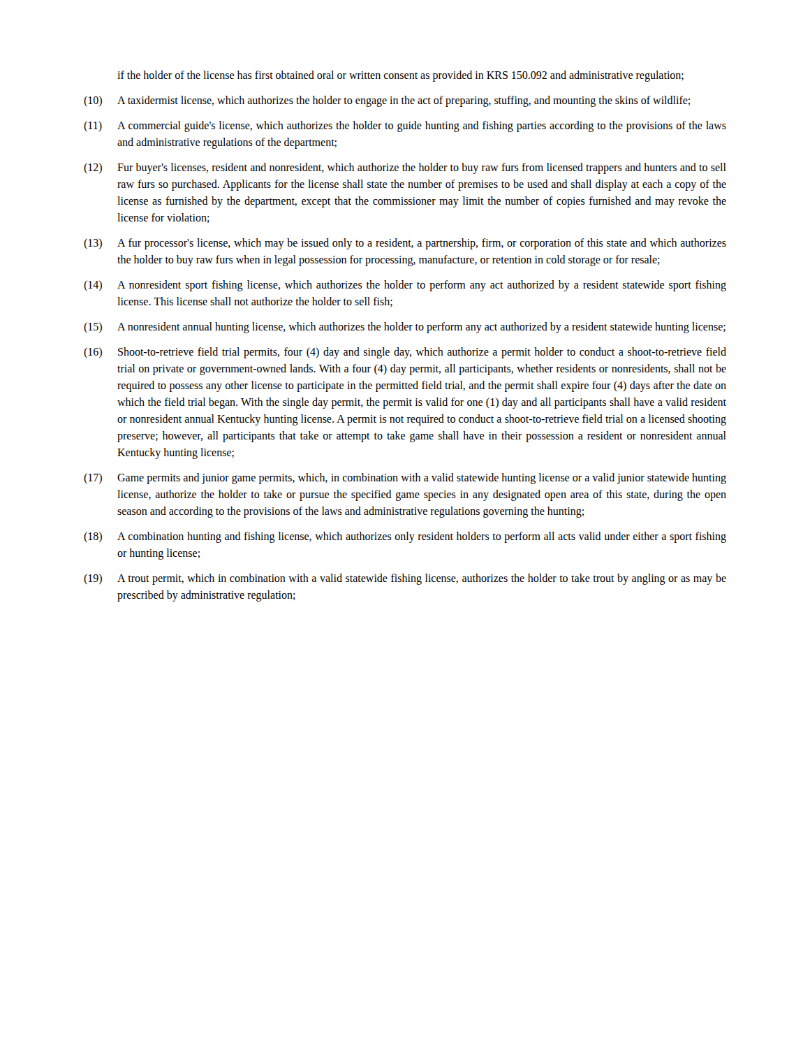if the holder of the license has first obtained oral or written consent as provided in KRS 150.092 and administrative regulation;
(10) A taxidermist license, which authorizes the holder to engage in the act of preparing, stuffing, and mounting the skins of wildlife;
(11) A commercial guide's license, which authorizes the holder to guide hunting and fishing parties according to the provisions of the laws and administrative regulations of the department;
(12) Fur buyer's licenses, resident and nonresident, which authorize the holder to buy raw furs from licensed trappers and hunters and to sell raw furs so purchased. Applicants for the license shall state the number of premises to be used and shall display at each a copy of the license as furnished by the department, except that the commissioner may limit the number of copies furnished and may revoke the license for violation;
(13) A fur processor's license, which may be issued only to a resident, a partnership, firm, or corporation of this state and which authorizes the holder to buy raw furs when in legal possession for processing, manufacture, or retention in cold storage or for resale;
(14) A nonresident sport fishing license, which authorizes the holder to perform any act authorized by a resident statewide sport fishing license. This license shall not authorize the holder to sell fish;
(15) A nonresident annual hunting license, which authorizes the holder to perform any act authorized by a resident statewide hunting license;
(16) Shoot-to-retrieve field trial permits, four (4) day and single day, which authorize a permit holder to conduct a shoot-to-retrieve field trial on private or government-owned lands. With a four (4) day permit, all participants, whether residents or nonresidents, shall not be required to possess any other license to participate in the permitted field trial, and the permit shall expire four (4) days after the date on which the field trial began. With the single day permit, the permit is valid for one (1) day and all participants shall have a valid resident or nonresident annual Kentucky hunting license. A permit is not required to conduct a shoot-to-retrieve field trial on a licensed shooting preserve; however, all participants that take or attempt to take game shall have in their possession a resident or nonresident annual Kentucky hunting license;
(17) Game permits and junior game permits, which, in combination with a valid statewide hunting license or a valid junior statewide hunting license, authorize the holder to take or pursue the specified game species in any designated open area of this state, during the open season and according to the provisions of the laws and administrative regulations governing the hunting;
(18) A combination hunting and fishing license, which authorizes only resident holders to perform all acts valid under either a sport fishing or hunting license;
(19) A trout permit, which in combination with a valid statewide fishing license, authorizes the holder to take trout by angling or as may be prescribed by administrative regulation;